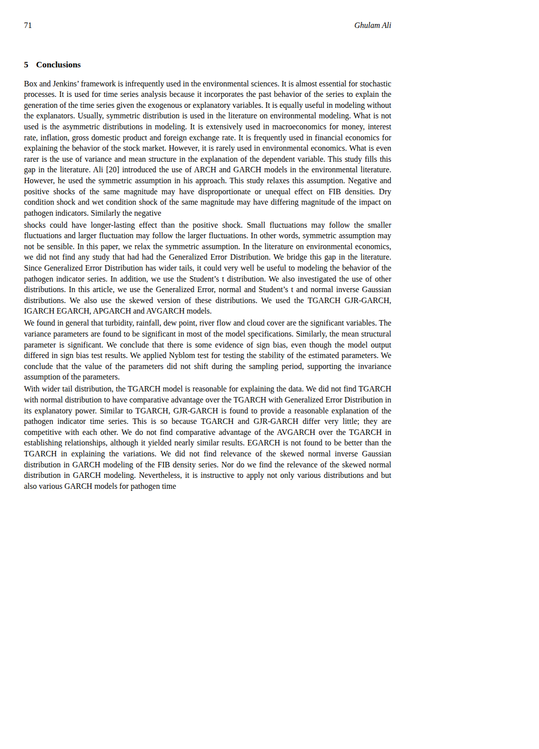71 Ghulam Ali
5 Conclusions
Box and Jenkins’ framework is infrequently used in the environmental sciences. It is almost essential for stochastic processes. It is used for time series analysis because it incorporates the past behavior of the series to explain the generation of the time series given the exogenous or explanatory variables. It is equally useful in modeling without the explanators. Usually, symmetric distribution is used in the literature on environmental modeling. What is not used is the asymmetric distributions in modeling. It is extensively used in macroeconomics for money, interest rate, inflation, gross domestic product and foreign exchange rate. It is frequently used in financial economics for explaining the behavior of the stock market. However, it is rarely used in environmental economics. What is even rarer is the use of variance and mean structure in the explanation of the dependent variable. This study fills this gap in the literature. Ali [20] introduced the use of ARCH and GARCH models in the environmental literature. However, he used the symmetric assumption in his approach. This study relaxes this assumption. Negative and positive shocks of the same magnitude may have disproportionate or unequal effect on FIB densities. Dry condition shock and wet condition shock of the same magnitude may have differing magnitude of the impact on pathogen indicators. Similarly the negative
shocks could have longer-lasting effect than the positive shock. Small fluctuations may follow the smaller fluctuations and larger fluctuation may follow the larger fluctuations. In other words, symmetric assumption may not be sensible. In this paper, we relax the symmetric assumption. In the literature on environmental economics, we did not find any study that had had the Generalized Error Distribution. We bridge this gap in the literature. Since Generalized Error Distribution has wider tails, it could very well be useful to modeling the behavior of the pathogen indicator series. In addition, we use the Student’s t distribution. We also investigated the use of other distributions. In this article, we use the Generalized Error, normal and Student’s t and normal inverse Gaussian distributions. We also use the skewed version of these distributions. We used the TGARCH GJR-GARCH, IGARCH EGARCH, APGARCH and AVGARCH models.
We found in general that turbidity, rainfall, dew point, river flow and cloud cover are the significant variables. The variance parameters are found to be significant in most of the model specifications. Similarly, the mean structural parameter is significant. We conclude that there is some evidence of sign bias, even though the model output differed in sign bias test results. We applied Nyblom test for testing the stability of the estimated parameters. We conclude that the value of the parameters did not shift during the sampling period, supporting the invariance assumption of the parameters.
With wider tail distribution, the TGARCH model is reasonable for explaining the data. We did not find TGARCH with normal distribution to have comparative advantage over the TGARCH with Generalized Error Distribution in its explanatory power. Similar to TGARCH, GJR-GARCH is found to provide a reasonable explanation of the pathogen indicator time series. This is so because TGARCH and GJR-GARCH differ very little; they are competitive with each other. We do not find comparative advantage of the AVGARCH over the TGARCH in establishing relationships, although it yielded nearly similar results. EGARCH is not found to be better than the TGARCH in explaining the variations. We did not find relevance of the skewed normal inverse Gaussian distribution in GARCH modeling of the FIB density series. Nor do we find the relevance of the skewed normal distribution in GARCH modeling. Nevertheless, it is instructive to apply not only various distributions and but also various GARCH models for pathogen time